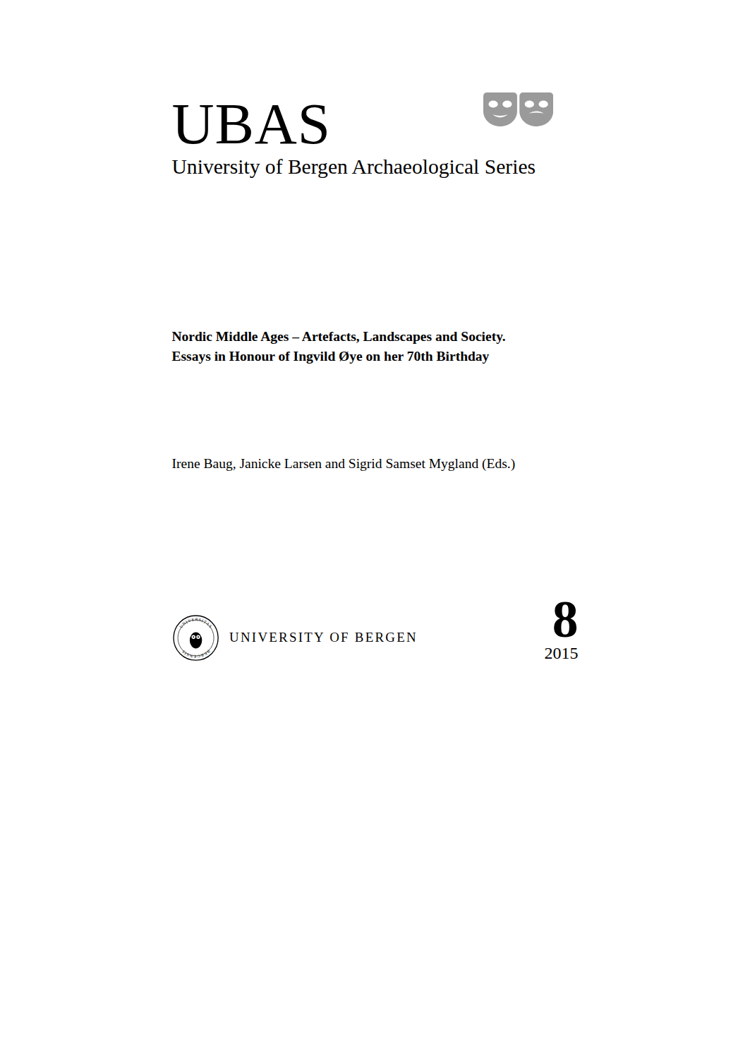UBAS
University of Bergen Archaeological Series
Nordic Middle Ages – Artefacts, Landscapes and Society.
Essays in Honour of Ingvild Øye on her 70th Birthday
Irene Baug, Janicke Larsen and Sigrid Samset Mygland (Eds.)
UNIVERSITAS BERGENSIS UNIVERSITY OF BERGEN
8 2015